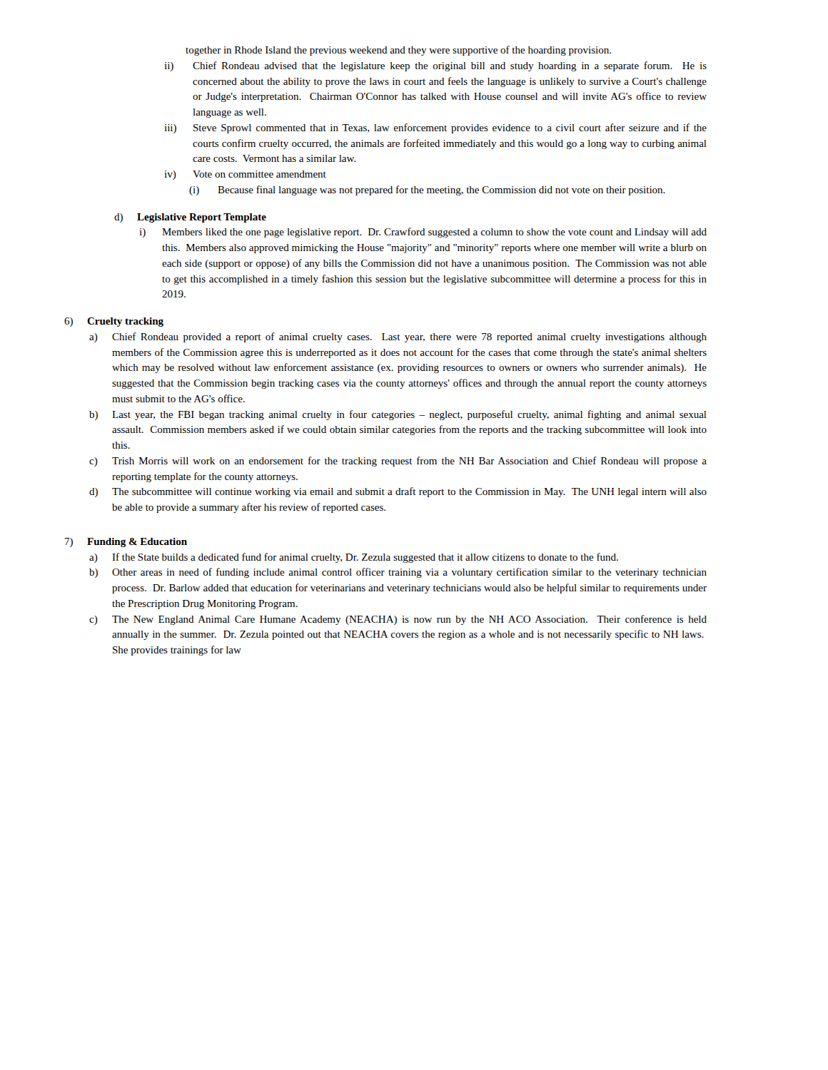together in Rhode Island the previous weekend and they were supportive of the hoarding provision.
ii)
Chief Rondeau advised that the legislature keep the original bill and study hoarding in a separate forum. He is concerned about the ability to prove the laws in court and feels the language is unlikely to survive a Court's challenge or Judge's interpretation. Chairman O'Connor has talked with House counsel and will invite AG's office to review language as well.
iii)
Steve Sprowl commented that in Texas, law enforcement provides evidence to a civil court after seizure and if the courts confirm cruelty occurred, the animals are forfeited immediately and this would go a long way to curbing animal care costs. Vermont has a similar law.
iv)
Vote on committee amendment
(i)
Because final language was not prepared for the meeting, the Commission did not vote on their position.
d)
Legislative Report Template
i)
Members liked the one page legislative report. Dr. Crawford suggested a column to show the vote count and Lindsay will add this. Members also approved mimicking the House "majority" and "minority" reports where one member will write a blurb on each side (support or oppose) of any bills the Commission did not have a unanimous position. The Commission was not able to get this accomplished in a timely fashion this session but the legislative subcommittee will determine a process for this in 2019.
6)
Cruelty tracking
a)
Chief Rondeau provided a report of animal cruelty cases. Last year, there were 78 reported animal cruelty investigations although members of the Commission agree this is underreported as it does not account for the cases that come through the state's animal shelters which may be resolved without law enforcement assistance (ex. providing resources to owners or owners who surrender animals). He suggested that the Commission begin tracking cases via the county attorneys' offices and through the annual report the county attorneys must submit to the AG's office.
b)
Last year, the FBI began tracking animal cruelty in four categories – neglect, purposeful cruelty, animal fighting and animal sexual assault. Commission members asked if we could obtain similar categories from the reports and the tracking subcommittee will look into this.
c)
Trish Morris will work on an endorsement for the tracking request from the NH Bar Association and Chief Rondeau will propose a reporting template for the county attorneys.
d)
The subcommittee will continue working via email and submit a draft report to the Commission in May. The UNH legal intern will also be able to provide a summary after his review of reported cases.
7)
Funding & Education
a)
If the State builds a dedicated fund for animal cruelty, Dr. Zezula suggested that it allow citizens to donate to the fund.
b)
Other areas in need of funding include animal control officer training via a voluntary certification similar to the veterinary technician process. Dr. Barlow added that education for veterinarians and veterinary technicians would also be helpful similar to requirements under the Prescription Drug Monitoring Program.
c)
The New England Animal Care Humane Academy (NEACHA) is now run by the NH ACO Association. Their conference is held annually in the summer. Dr. Zezula pointed out that NEACHA covers the region as a whole and is not necessarily specific to NH laws. She provides trainings for law